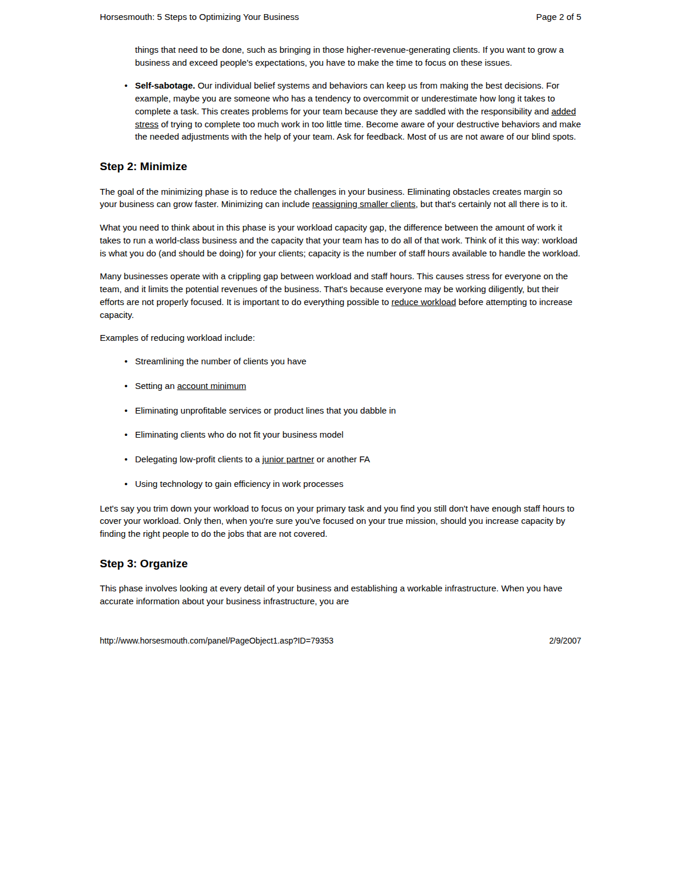Horsesmouth: 5 Steps to Optimizing Your Business
Page 2 of 5
things that need to be done, such as bringing in those higher-revenue-generating clients. If you want to grow a business and exceed people's expectations, you have to make the time to focus on these issues.
Self-sabotage. Our individual belief systems and behaviors can keep us from making the best decisions. For example, maybe you are someone who has a tendency to overcommit or underestimate how long it takes to complete a task. This creates problems for your team because they are saddled with the responsibility and added stress of trying to complete too much work in too little time. Become aware of your destructive behaviors and make the needed adjustments with the help of your team. Ask for feedback. Most of us are not aware of our blind spots.
Step 2: Minimize
The goal of the minimizing phase is to reduce the challenges in your business. Eliminating obstacles creates margin so your business can grow faster. Minimizing can include reassigning smaller clients, but that's certainly not all there is to it.
What you need to think about in this phase is your workload capacity gap, the difference between the amount of work it takes to run a world-class business and the capacity that your team has to do all of that work. Think of it this way: workload is what you do (and should be doing) for your clients; capacity is the number of staff hours available to handle the workload.
Many businesses operate with a crippling gap between workload and staff hours. This causes stress for everyone on the team, and it limits the potential revenues of the business. That's because everyone may be working diligently, but their efforts are not properly focused. It is important to do everything possible to reduce workload before attempting to increase capacity.
Examples of reducing workload include:
Streamlining the number of clients you have
Setting an account minimum
Eliminating unprofitable services or product lines that you dabble in
Eliminating clients who do not fit your business model
Delegating low-profit clients to a junior partner or another FA
Using technology to gain efficiency in work processes
Let's say you trim down your workload to focus on your primary task and you find you still don't have enough staff hours to cover your workload. Only then, when you're sure you've focused on your true mission, should you increase capacity by finding the right people to do the jobs that are not covered.
Step 3: Organize
This phase involves looking at every detail of your business and establishing a workable infrastructure. When you have accurate information about your business infrastructure, you are
http://www.horsesmouth.com/panel/PageObject1.asp?ID=79353
2/9/2007